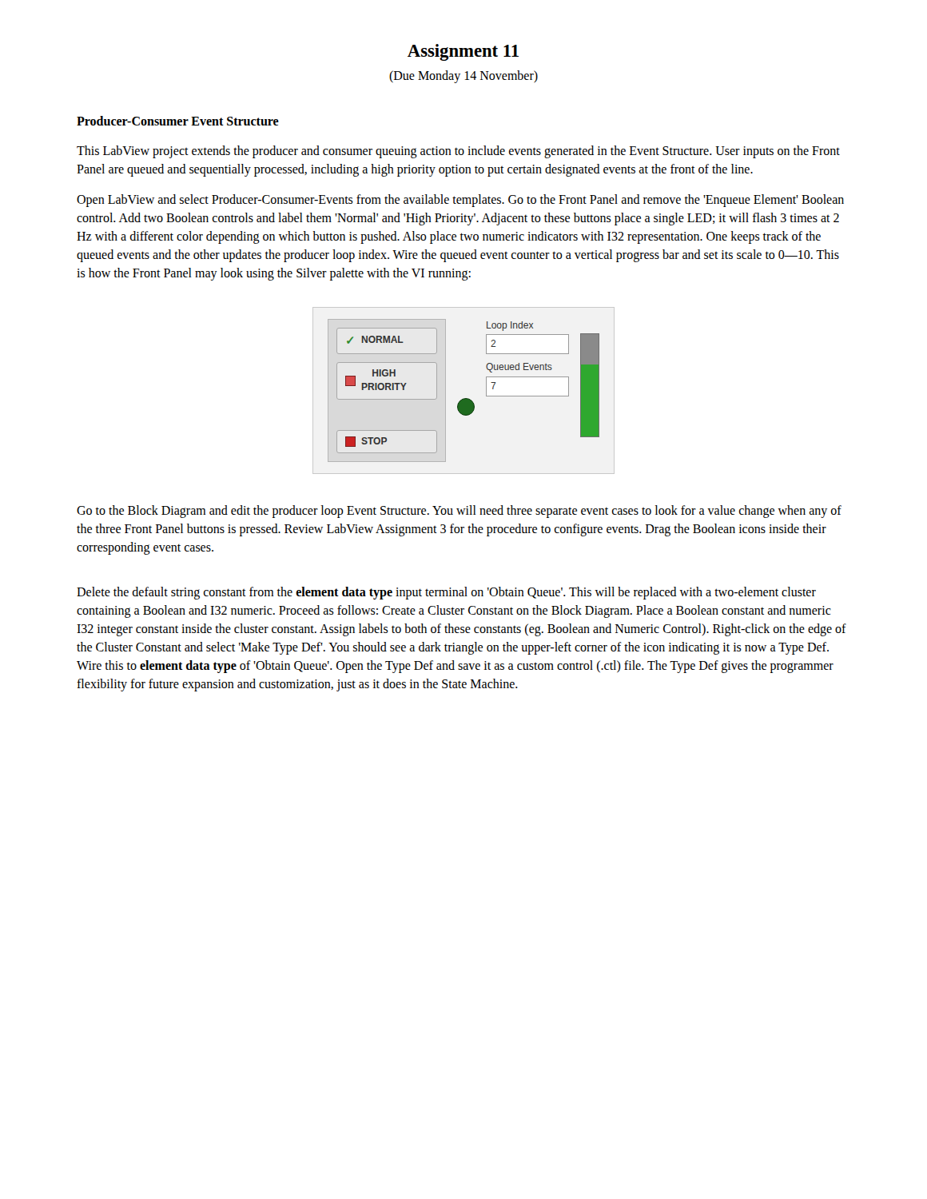Assignment 11
(Due Monday 14 November)
Producer-Consumer Event Structure
This LabView project extends the producer and consumer queuing action to include events generated in the Event Structure. User inputs on the Front Panel are queued and sequentially processed, including a high priority option to put certain designated events at the front of the line.
Open LabView and select Producer-Consumer-Events from the available templates. Go to the Front Panel and remove the 'Enqueue Element' Boolean control. Add two Boolean controls and label them 'Normal' and 'High Priority'. Adjacent to these buttons place a single LED; it will flash 3 times at 2 Hz with a different color depending on which button is pushed. Also place two numeric indicators with I32 representation. One keeps track of the queued events and the other updates the producer loop index. Wire the queued event counter to a vertical progress bar and set its scale to 0—10. This is how the Front Panel may look using the Silver palette with the VI running:
✓ NORMAL
HIGH
PRIORITY
STOP
Loop Index
2
Queued Events
7
Go to the Block Diagram and edit the producer loop Event Structure. You will need three separate event cases to look for a value change when any of the three Front Panel buttons is pressed. Review LabView Assignment 3 for the procedure to configure events. Drag the Boolean icons inside their corresponding event cases.
Delete the default string constant from the element data type input terminal on 'Obtain Queue'. This will be replaced with a two-element cluster containing a Boolean and I32 numeric. Proceed as follows: Create a Cluster Constant on the Block Diagram. Place a Boolean constant and numeric I32 integer constant inside the cluster constant. Assign labels to both of these constants (eg. Boolean and Numeric Control). Right-click on the edge of the Cluster Constant and select 'Make Type Def'. You should see a dark triangle on the upper-left corner of the icon indicating it is now a Type Def. Wire this to element data type of 'Obtain Queue'. Open the Type Def and save it as a custom control (.ctl) file. The Type Def gives the programmer flexibility for future expansion and customization, just as it does in the State Machine.